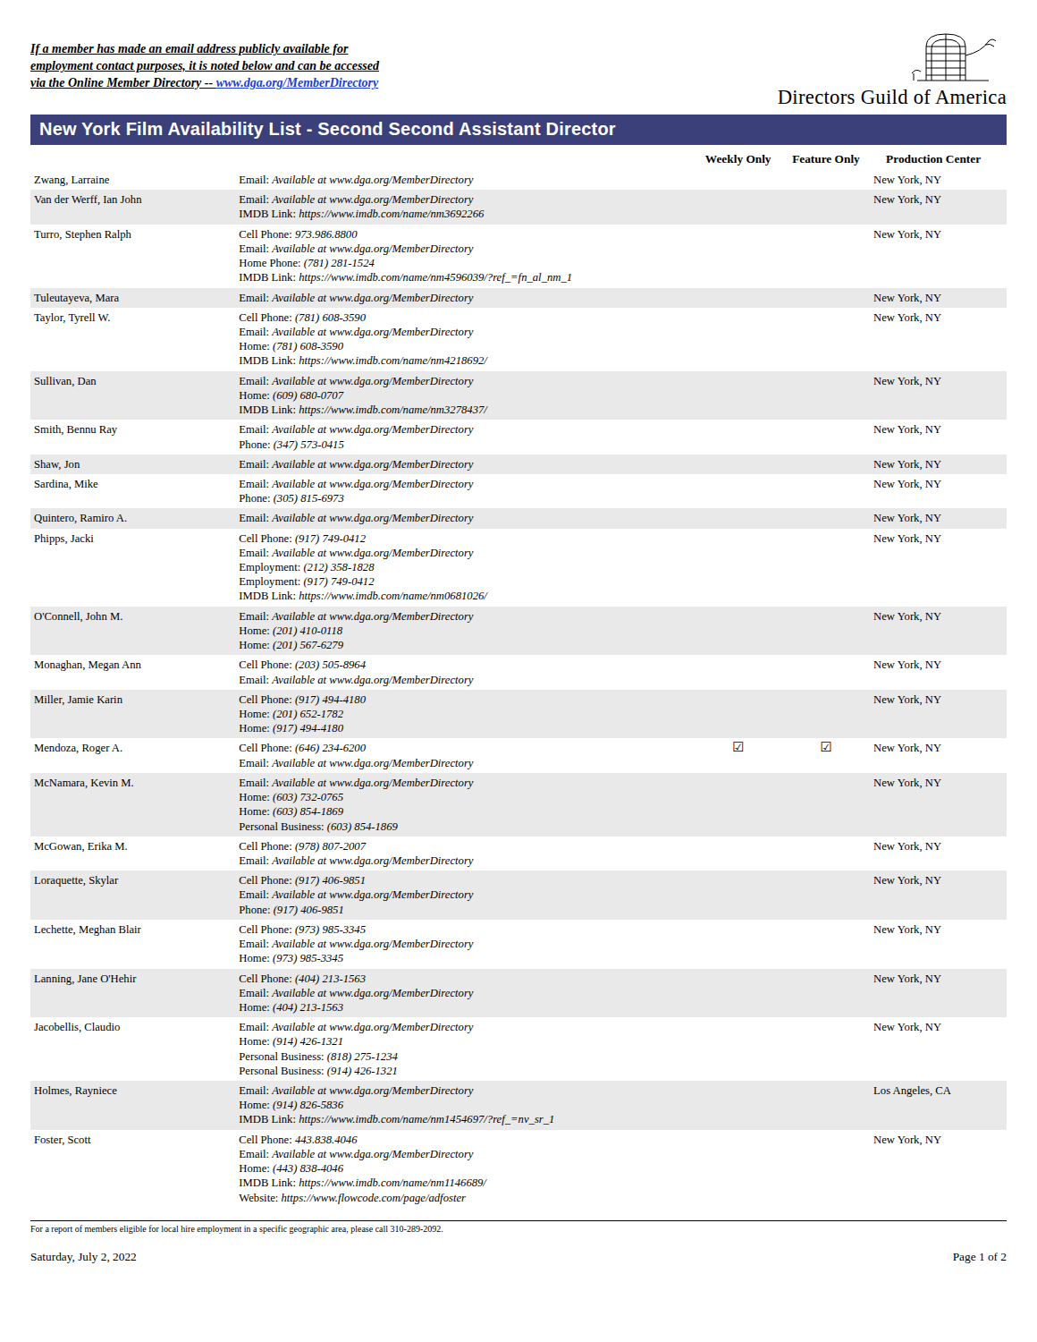If a member has made an email address publicly available for
employment contact purposes, it is noted below and can be accessed
via the Online Member Directory -- www.dga.org/MemberDirectory
Directors Guild of America
New York Film Availability List - Second Second Assistant Director
| | | Weekly Only | Feature Only | Production Center |
| --- | --- | --- | --- | --- |
| Zwang, Larraine | Email: Available at www.dga.org/MemberDirectory | | | New York, NY |
| Van der Werff, Ian John | Email: Available at www.dga.org/MemberDirectory IMDB Link: https://www.imdb.com/name/nm3692266 | | | New York, NY |
| Turro, Stephen Ralph | Cell Phone: 973.986.8800 Email: Available at www.dga.org/MemberDirectory Home Phone: (781) 281-1524 IMDB Link: https://www.imdb.com/name/nm4596039/?ref_=fn_al_nm_1 | | | New York, NY |
| Tuleutayeva, Mara | Email: Available at www.dga.org/MemberDirectory | | | New York, NY |
| Taylor, Tyrell W. | Cell Phone: (781) 608-3590 Email: Available at www.dga.org/MemberDirectory Home: (781) 608-3590 IMDB Link: https://www.imdb.com/name/nm4218692/ | | | New York, NY |
| Sullivan, Dan | Email: Available at www.dga.org/MemberDirectory Home: (609) 680-0707 IMDB Link: https://www.imdb.com/name/nm3278437/ | | | New York, NY |
| Smith, Bennu Ray | Email: Available at www.dga.org/MemberDirectory Phone: (347) 573-0415 | | | New York, NY |
| Shaw, Jon | Email: Available at www.dga.org/MemberDirectory | | | New York, NY |
| Sardina, Mike | Email: Available at www.dga.org/MemberDirectory Phone: (305) 815-6973 | | | New York, NY |
| Quintero, Ramiro A. | Email: Available at www.dga.org/MemberDirectory | | | New York, NY |
| Phipps, Jacki | Cell Phone: (917) 749-0412 Email: Available at www.dga.org/MemberDirectory Employment: (212) 358-1828 Employment: (917) 749-0412 IMDB Link: https://www.imdb.com/name/nm0681026/ | | | New York, NY |
| O'Connell, John M. | Email: Available at www.dga.org/MemberDirectory Home: (201) 410-0118 Home: (201) 567-6279 | | | New York, NY |
| Monaghan, Megan Ann | Cell Phone: (203) 505-8964 Email: Available at www.dga.org/MemberDirectory | | | New York, NY |
| Miller, Jamie Karin | Cell Phone: (917) 494-4180 Home: (201) 652-1782 Home: (917) 494-4180 | | | New York, NY |
| Mendoza, Roger A. | Cell Phone: (646) 234-6200 Email: Available at www.dga.org/MemberDirectory | ☑ | ☑ | New York, NY |
| McNamara, Kevin M. | Email: Available at www.dga.org/MemberDirectory Home: (603) 732-0765 Home: (603) 854-1869 Personal Business: (603) 854-1869 | | | New York, NY |
| McGowan, Erika M. | Cell Phone: (978) 807-2007 Email: Available at www.dga.org/MemberDirectory | | | New York, NY |
| Loraquette, Skylar | Cell Phone: (917) 406-9851 Email: Available at www.dga.org/MemberDirectory Phone: (917) 406-9851 | | | New York, NY |
| Lechette, Meghan Blair | Cell Phone: (973) 985-3345 Email: Available at www.dga.org/MemberDirectory Home: (973) 985-3345 | | | New York, NY |
| Lanning, Jane O'Hehir | Cell Phone: (404) 213-1563 Email: Available at www.dga.org/MemberDirectory Home: (404) 213-1563 | | | New York, NY |
| Jacobellis, Claudio | Email: Available at www.dga.org/MemberDirectory Home: (914) 426-1321 Personal Business: (818) 275-1234 Personal Business: (914) 426-1321 | | | New York, NY |
| Holmes, Rayniece | Email: Available at www.dga.org/MemberDirectory Home: (914) 826-5836 IMDB Link: https://www.imdb.com/name/nm1454697/?ref_=nv_sr_1 | | | Los Angeles, CA |
| Foster, Scott | Cell Phone: 443.838.4046 Email: Available at www.dga.org/MemberDirectory Home: (443) 838-4046 IMDB Link: https://www.imdb.com/name/nm1146689/ Website: https://www.flowcode.com/page/adfoster | | | New York, NY |
For a report of members eligible for local hire employment in a specific geographic area, please call 310-289-2092.
Saturday, July 2, 2022
Page 1 of 2